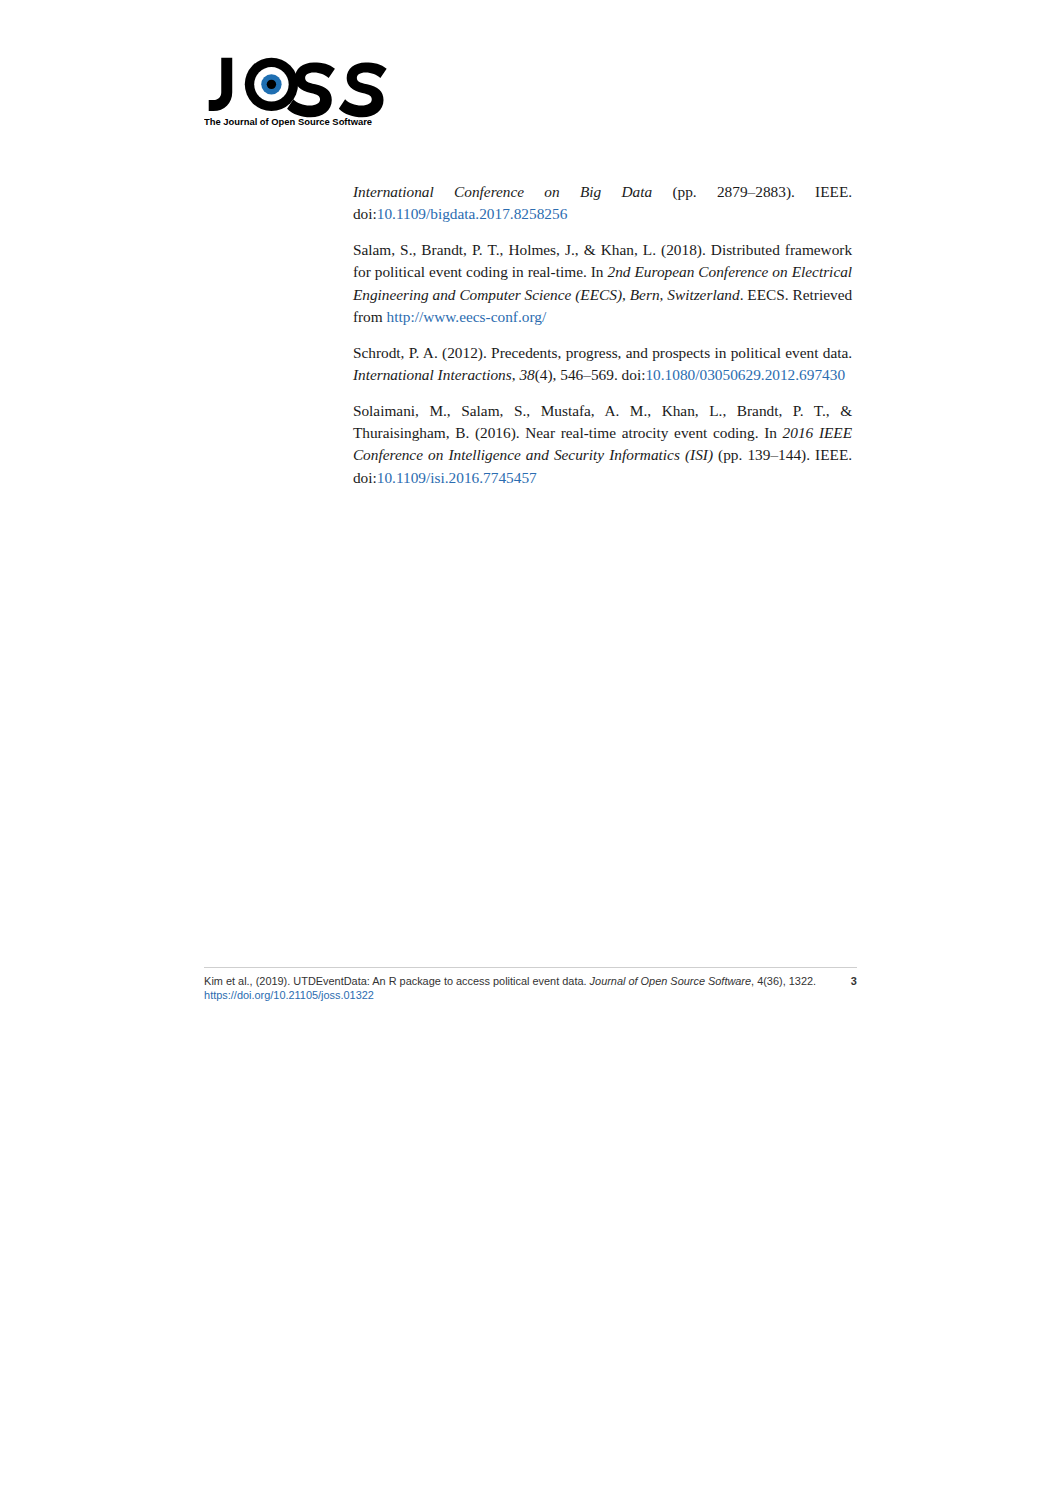The Journal of Open Source Software
International Conference on Big Data (pp. 2879–2883). IEEE. doi:10.1109/bigdata.2017.8258256
Salam, S., Brandt, P. T., Holmes, J., & Khan, L. (2018). Distributed framework for political event coding in real-time. In 2nd European Conference on Electrical Engineering and Computer Science (EECS), Bern, Switzerland. EECS. Retrieved from http://www.eecs-conf.org/
Schrodt, P. A. (2012). Precedents, progress, and prospects in political event data. International Interactions, 38(4), 546–569. doi:10.1080/03050629.2012.697430
Solaimani, M., Salam, S., Mustafa, A. M., Khan, L., Brandt, P. T., & Thuraisingham, B. (2016). Near real-time atrocity event coding. In 2016 IEEE Conference on Intelligence and Security Informatics (ISI) (pp. 139–144). IEEE. doi:10.1109/isi.2016.7745457
Kim et al., (2019). UTDEventData: An R package to access political event data. Journal of Open Source Software, 4(36), 1322. https://doi.org/10.21105/joss.01322
3